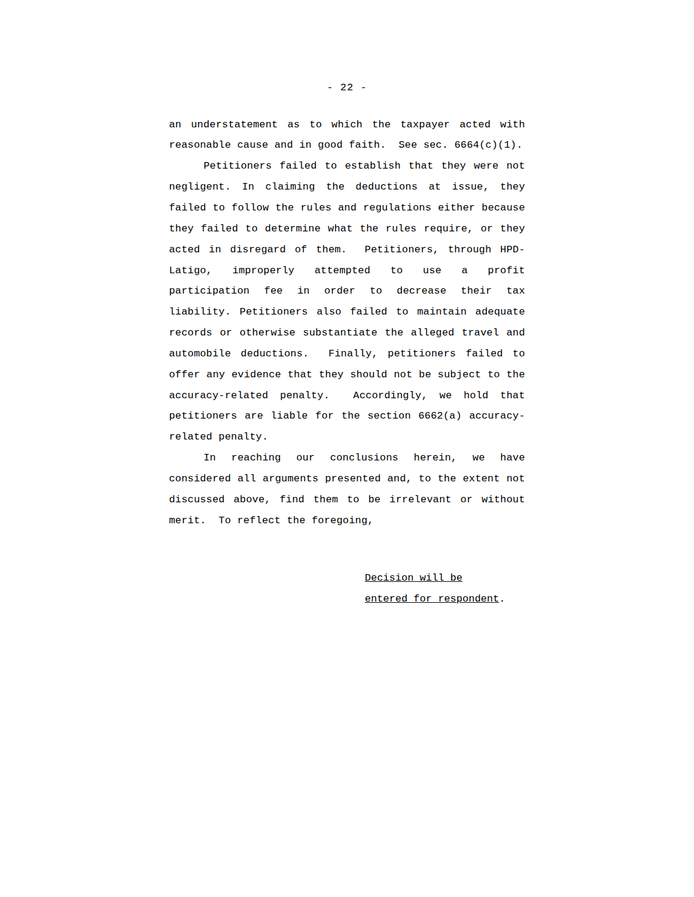- 22 -
an understatement as to which the taxpayer acted with reasonable cause and in good faith. See sec. 6664(c)(1).
Petitioners failed to establish that they were not negligent. In claiming the deductions at issue, they failed to follow the rules and regulations either because they failed to determine what the rules require, or they acted in disregard of them. Petitioners, through HPD-Latigo, improperly attempted to use a profit participation fee in order to decrease their tax liability. Petitioners also failed to maintain adequate records or otherwise substantiate the alleged travel and automobile deductions. Finally, petitioners failed to offer any evidence that they should not be subject to the accuracy-related penalty. Accordingly, we hold that petitioners are liable for the section 6662(a) accuracy-related penalty.
In reaching our conclusions herein, we have considered all arguments presented and, to the extent not discussed above, find them to be irrelevant or without merit. To reflect the foregoing,
Decision will be
entered for respondent.